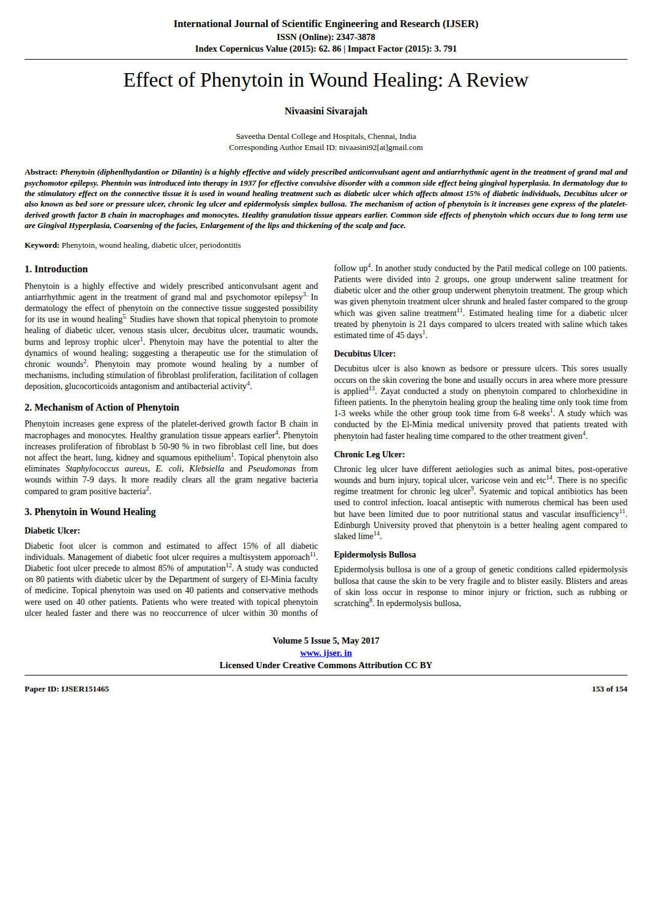International Journal of Scientific Engineering and Research (IJSER)
ISSN (Online): 2347-3878
Index Copernicus Value (2015): 62. 86 | Impact Factor (2015): 3. 791
Effect of Phenytoin in Wound Healing: A Review
Nivaasini Sivarajah
Saveetha Dental College and Hospitals, Chennai, India
Corresponding Author Email ID: nivaasini92[at]gmail.com
Abstract: Phenytoin (diphenlhydantion or Dilantin) is a highly effective and widely prescribed anticonvulsant agent and antiarrhythmic agent in the treatment of grand mal and psychomotor epilepsy. Phentoin was introduced into therapy in 1937 for effective convulsive disorder with a common side effect being gingival hyperplasia. In dermatology due to the stimulatory effect on the connective tissue it is used in wound healing treatment such as diabetic ulcer which affects almost 15% of diabetic individuals, Decubitus ulcer or also known as bed sore or pressure ulcer, chronic leg ulcer and epidermolysis simplex bullosa. The mechanism of action of phenytoin is it increases gene express of the platelet-derived growth factor B chain in macrophages and monocytes. Healthy granulation tissue appears earlier. Common side effects of phenytoin which occurs due to long term use are Gingival Hyperplasia, Coarsening of the facies, Enlargement of the lips and thickening of the scalp and face.
Keyword: Phenytoin, wound healing, diabetic ulcer, periodontitis
1. Introduction
Phenytoin is a highly effective and widely prescribed anticonvulsant agent and antiarrhythmic agent in the treatment of grand mal and psychomotor epilepsy3. In dermatology the effect of phenytoin on the connective tissue suggested possibility for its use in wound healing5. Studies have shown that topical phenytoin to promote healing of diabetic ulcer, venous stasis ulcer, decubitus ulcer, traumatic wounds, burns and leprosy trophic ulcer1. Phenytoin may have the potential to alter the dynamics of wound healing; suggesting a therapeutic use for the stimulation of chronic wounds2. Phenytoin may promote wound healing by a number of mechanisms, including stimulation of fibroblast proliferation, facilitation of collagen deposition, glucocorticoids antagonism and antibacterial activity4.
2. Mechanism of Action of Phenytoin
Phenytoin increases gene express of the platelet-derived growth factor B chain in macrophages and monocytes. Healthy granulation tissue appears earlier4. Phenytoin increases proliferation of fibroblast b 50-90 % in two fibroblast cell line, but does not affect the heart, lung, kidney and squamous epithelium1. Topical phenytoin also eliminates Staphylococcus aureus, E. coli, Klebsiella and Pseudomonas from wounds within 7-9 days. It more readily clears all the gram negative bacteria compared to gram positive bacteria2.
3. Phenytoin in Wound Healing
Diabetic Ulcer:
Diabetic foot ulcer is common and estimated to affect 15% of all diabetic individuals. Management of diabetic foot ulcer requires a multisystem apporoach11. Diabetic foot ulcer precede to almost 85% of amputation12. A study was conducted on 80 patients with diabetic ulcer by the Department of surgery of El-Minia faculty of medicine. Topical phenytoin was used on 40 patients and conservative methods were used on 40 other patients. Patients who were treated with topical phenytoin ulcer healed faster and there was no reoccurrence of ulcer within 30 months of follow up4. In another study conducted by the Patil medical college on 100 patients. Patients were divided into 2 groups, one group underwent saline treatment for diabetic ulcer and the other group underwent phenytoin treatment. The group which was given phenytoin treatment ulcer shrunk and healed faster compared to the group which was given saline treatment11. Estimated healing time for a diabetic ulcer treated by phenytoin is 21 days compared to ulcers treated with saline which takes estimated time of 45 days1.
Decubitus Ulcer:
Decubitus ulcer is also known as bedsore or pressure ulcers. This sores usually occurs on the skin covering the bone and usually occurs in area where more pressure is applied13. Zayat conducted a study on phenytoin compared to chlorhexidine in fifteen patients. In the phenytoin healing group the healing time only took time from 1-3 weeks while the other group took time from 6-8 weeks1. A study which was conducted by the El-Minia medical university proved that patients treated with phenytoin had faster healing time compared to the other treatment given4.
Chronic Leg Ulcer:
Chronic leg ulcer have different aetiologies such as animal bites, post-operative wounds and burn injury, topical ulcer, varicose vein and etc14. There is no specific regime treatment for chronic leg ulcer9. Syatemic and topical antibiotics has been used to control infection, loacal antiseptic with numerous chemical has been used but have been limited due to poor nutritional status and vascular insufficiency11. Edinburgh University proved that phenytoin is a better healing agent compared to slaked lime14.
Epidermolysis Bullosa
Epidermolysis bullosa is one of a group of genetic conditions called epidermolysis bullosa that cause the skin to be very fragile and to blister easily. Blisters and areas of skin loss occur in response to minor injury or friction, such as rubbing or scratching8. In epdermolysis bullosa,
Volume 5 Issue 5, May 2017
www. ijser. in
Licensed Under Creative Commons Attribution CC BY
Paper ID: IJSER151465 153 of 154